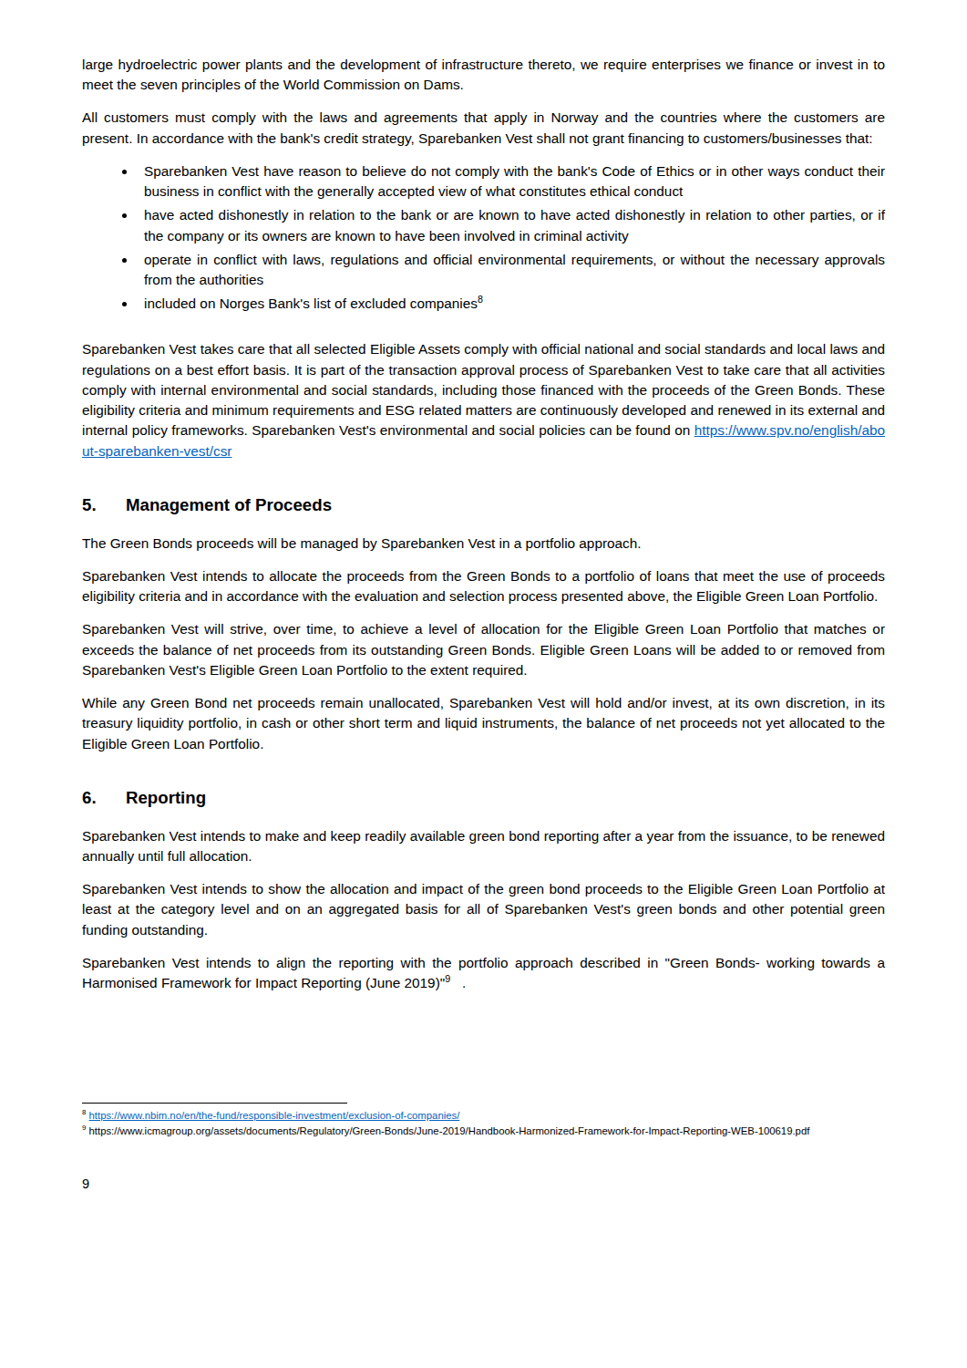large hydroelectric power plants and the development of infrastructure thereto, we require enterprises we finance or invest in to meet the seven principles of the World Commission on Dams.
All customers must comply with the laws and agreements that apply in Norway and the countries where the customers are present. In accordance with the bank's credit strategy, Sparebanken Vest shall not grant financing to customers/businesses that:
Sparebanken Vest have reason to believe do not comply with the bank's Code of Ethics or in other ways conduct their business in conflict with the generally accepted view of what constitutes ethical conduct
have acted dishonestly in relation to the bank or are known to have acted dishonestly in relation to other parties, or if the company or its owners are known to have been involved in criminal activity
operate in conflict with laws, regulations and official environmental requirements, or without the necessary approvals from the authorities
included on Norges Bank's list of excluded companies8
Sparebanken Vest takes care that all selected Eligible Assets comply with official national and social standards and local laws and regulations on a best effort basis. It is part of the transaction approval process of Sparebanken Vest to take care that all activities comply with internal environmental and social standards, including those financed with the proceeds of the Green Bonds. These eligibility criteria and minimum requirements and ESG related matters are continuously developed and renewed in its external and internal policy frameworks. Sparebanken Vest's environmental and social policies can be found on https://www.spv.no/english/about-sparebanken-vest/csr
5. Management of Proceeds
The Green Bonds proceeds will be managed by Sparebanken Vest in a portfolio approach.
Sparebanken Vest intends to allocate the proceeds from the Green Bonds to a portfolio of loans that meet the use of proceeds eligibility criteria and in accordance with the evaluation and selection process presented above, the Eligible Green Loan Portfolio.
Sparebanken Vest will strive, over time, to achieve a level of allocation for the Eligible Green Loan Portfolio that matches or exceeds the balance of net proceeds from its outstanding Green Bonds. Eligible Green Loans will be added to or removed from Sparebanken Vest's Eligible Green Loan Portfolio to the extent required.
While any Green Bond net proceeds remain unallocated, Sparebanken Vest will hold and/or invest, at its own discretion, in its treasury liquidity portfolio, in cash or other short term and liquid instruments, the balance of net proceeds not yet allocated to the Eligible Green Loan Portfolio.
6. Reporting
Sparebanken Vest intends to make and keep readily available green bond reporting after a year from the issuance, to be renewed annually until full allocation.
Sparebanken Vest intends to show the allocation and impact of the green bond proceeds to the Eligible Green Loan Portfolio at least at the category level and on an aggregated basis for all of Sparebanken Vest's green bonds and other potential green funding outstanding.
Sparebanken Vest intends to align the reporting with the portfolio approach described in "Green Bonds- working towards a Harmonised Framework for Impact Reporting (June 2019)"9 .
8 https://www.nbim.no/en/the-fund/responsible-investment/exclusion-of-companies/
9 https://www.icmagroup.org/assets/documents/Regulatory/Green-Bonds/June-2019/Handbook-Harmonized-Framework-for-Impact-Reporting-WEB-100619.pdf
9